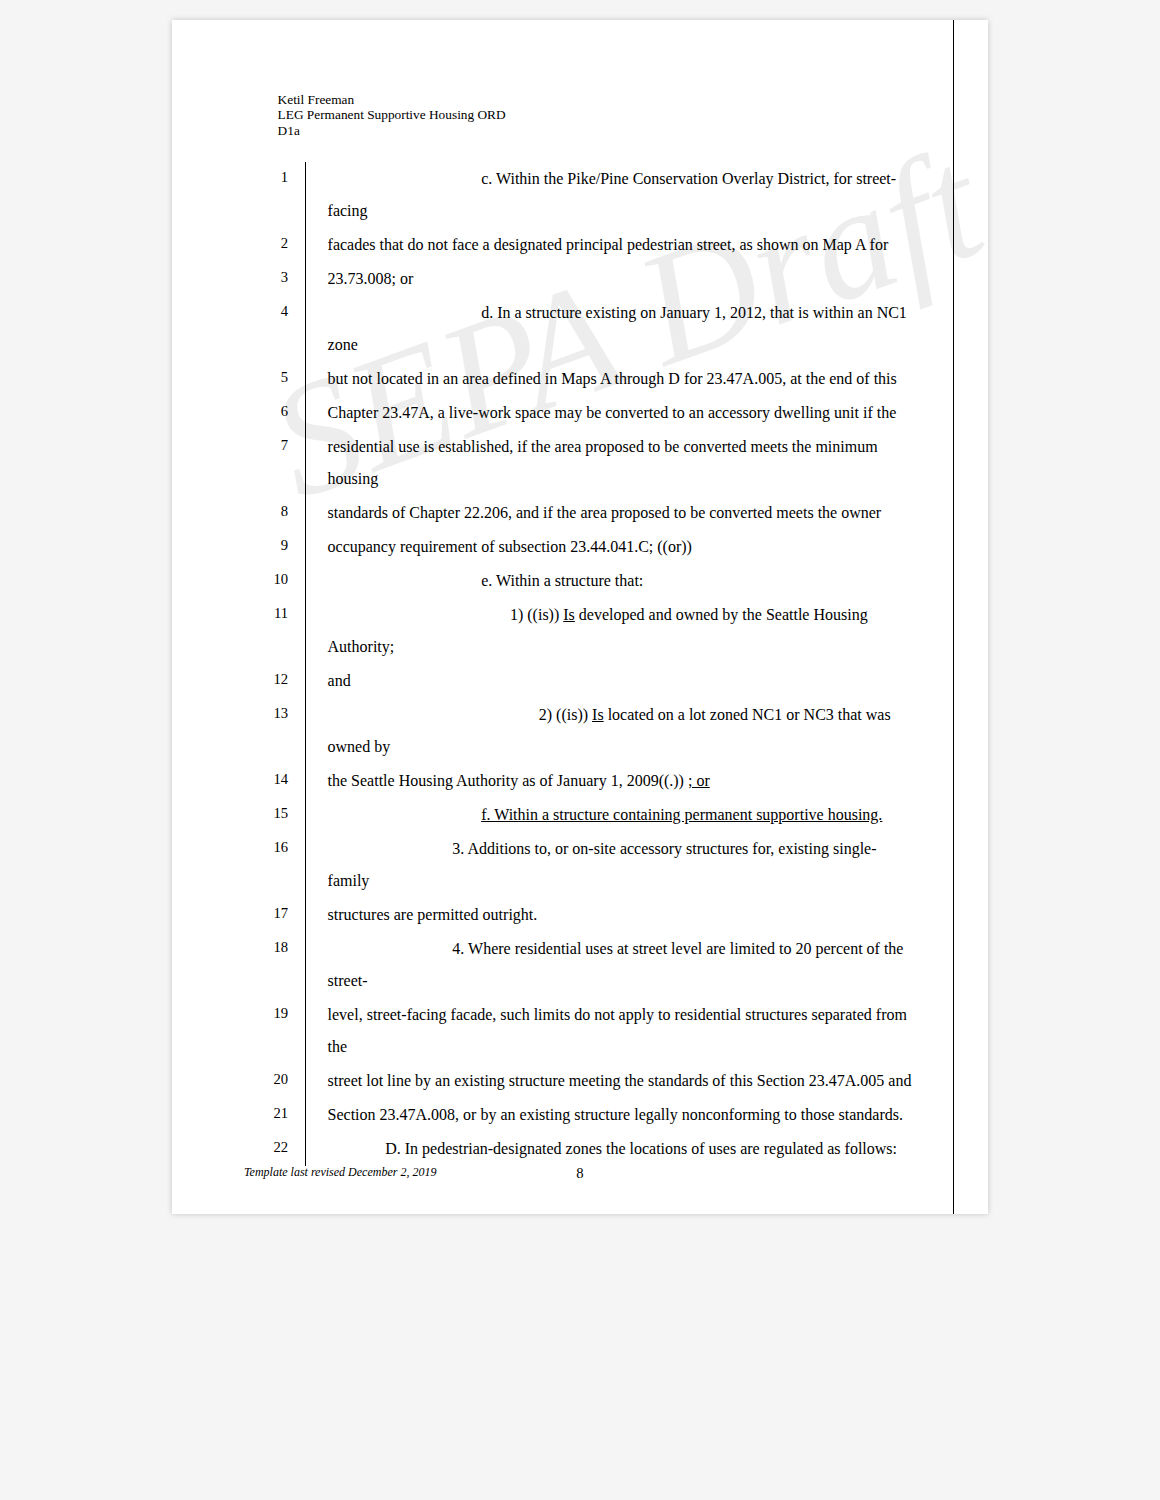Ketil Freeman
LEG Permanent Supportive Housing ORD
D1a
SEPA Draft
| 1 | c. Within the Pike/Pine Conservation Overlay District, for street-facing |
| 2 | facades that do not face a designated principal pedestrian street, as shown on Map A for |
| 3 | 23.73.008; or |
| 4 | d. In a structure existing on January 1, 2012, that is within an NC1 zone |
| 5 | but not located in an area defined in Maps A through D for 23.47A.005, at the end of this |
| 6 | Chapter 23.47A, a live-work space may be converted to an accessory dwelling unit if the |
| 7 | residential use is established, if the area proposed to be converted meets the minimum housing |
| 8 | standards of Chapter 22.206, and if the area proposed to be converted meets the owner |
| 9 | occupancy requirement of subsection 23.44.041.C; ((or)) |
| 10 | e. Within a structure that: |
| 11 | 1) ((is)) Is developed and owned by the Seattle Housing Authority; |
| 12 | and |
| 13 | 2) ((is)) Is located on a lot zoned NC1 or NC3 that was owned by |
| 14 | the Seattle Housing Authority as of January 1, 2009((.)) ; or |
| 15 | f. Within a structure containing permanent supportive housing. |
| 16 | 3. Additions to, or on-site accessory structures for, existing single-family |
| 17 | structures are permitted outright. |
| 18 | 4. Where residential uses at street level are limited to 20 percent of the street- |
| 19 | level, street-facing facade, such limits do not apply to residential structures separated from the |
| 20 | street lot line by an existing structure meeting the standards of this Section 23.47A.005 and |
| 21 | Section 23.47A.008, or by an existing structure legally nonconforming to those standards. |
| 22 | D. In pedestrian-designated zones the locations of uses are regulated as follows: |
Template last revised December 2, 2019 8